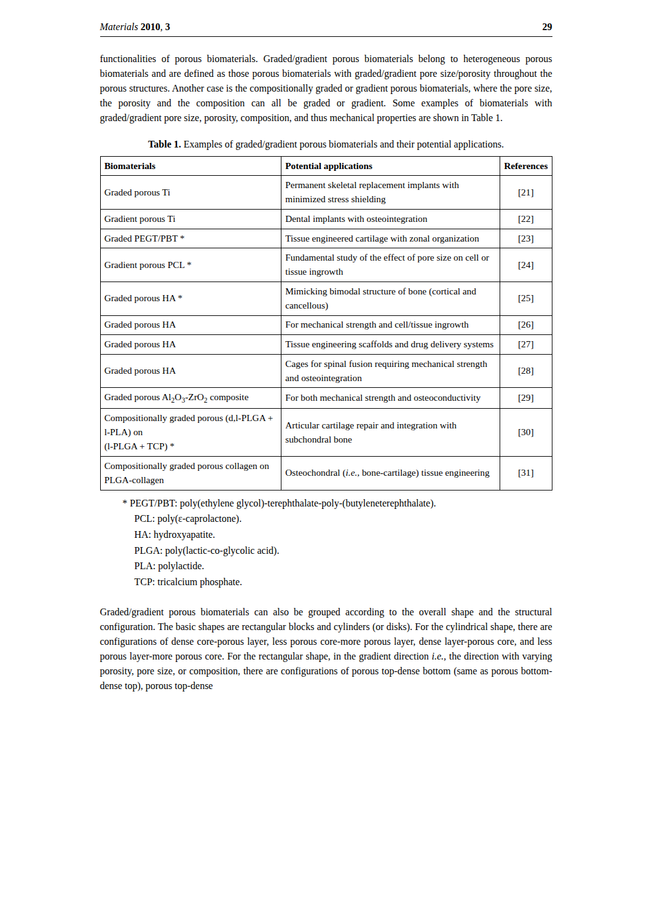Materials 2010, 3
29
functionalities of porous biomaterials. Graded/gradient porous biomaterials belong to heterogeneous porous biomaterials and are defined as those porous biomaterials with graded/gradient pore size/porosity throughout the porous structures. Another case is the compositionally graded or gradient porous biomaterials, where the pore size, the porosity and the composition can all be graded or gradient. Some examples of biomaterials with graded/gradient pore size, porosity, composition, and thus mechanical properties are shown in Table 1.
Table 1. Examples of graded/gradient porous biomaterials and their potential applications.
| Biomaterials | Potential applications | References |
| --- | --- | --- |
| Graded porous Ti | Permanent skeletal replacement implants with minimized stress shielding | [21] |
| Gradient porous Ti | Dental implants with osteointegration | [22] |
| Graded PEGT/PBT * | Tissue engineered cartilage with zonal organization | [23] |
| Gradient porous PCL * | Fundamental study of the effect of pore size on cell or tissue ingrowth | [24] |
| Graded porous HA * | Mimicking bimodal structure of bone (cortical and cancellous) | [25] |
| Graded porous HA | For mechanical strength and cell/tissue ingrowth | [26] |
| Graded porous HA | Tissue engineering scaffolds and drug delivery systems | [27] |
| Graded porous HA | Cages for spinal fusion requiring mechanical strength and osteointegration | [28] |
| Graded porous Al 2 O 3 -ZrO 2 composite | For both mechanical strength and osteoconductivity | [29] |
| Compositionally graded porous (d,l-PLGA + l-PLA) on (l-PLGA + TCP) * | Articular cartilage repair and integration with subchondral bone | [30] |
| Compositionally graded porous collagen on PLGA-collagen | Osteochondral ( i.e., bone-cartilage) tissue engineering | [31] |
* PEGT/PBT: poly(ethylene glycol)-terephthalate-poly-(butyleneterephthalate).
PCL: poly(ε-caprolactone).
HA: hydroxyapatite.
PLGA: poly(lactic-co-glycolic acid).
PLA: polylactide.
TCP: tricalcium phosphate.
Graded/gradient porous biomaterials can also be grouped according to the overall shape and the structural configuration. The basic shapes are rectangular blocks and cylinders (or disks). For the cylindrical shape, there are configurations of dense core-porous layer, less porous core-more porous layer, dense layer-porous core, and less porous layer-more porous core. For the rectangular shape, in the gradient direction i.e., the direction with varying porosity, pore size, or composition, there are configurations of porous top-dense bottom (same as porous bottom-dense top), porous top-dense